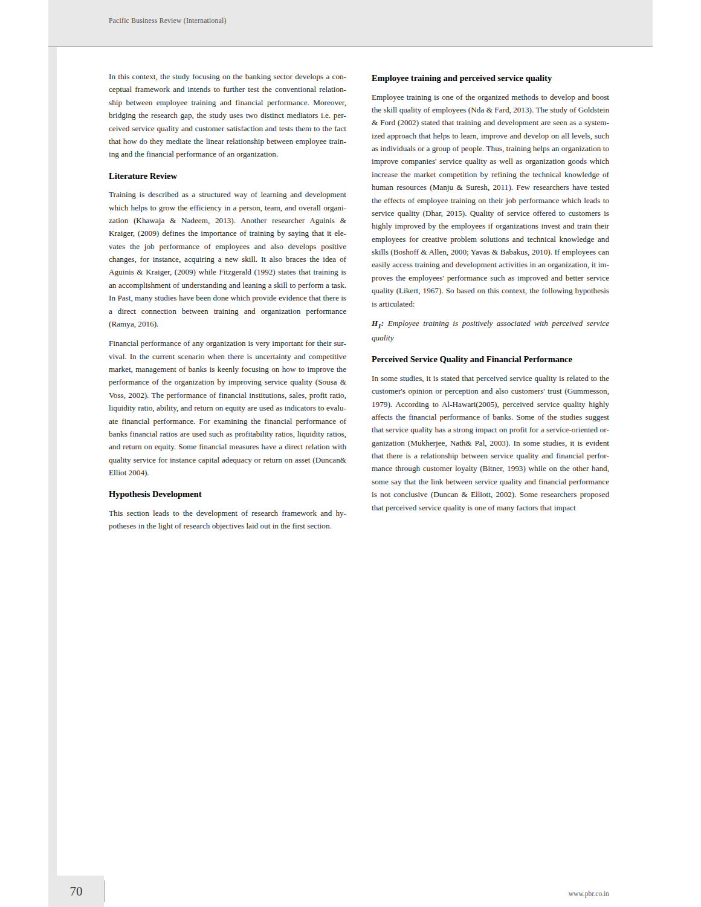Pacific Business Review (International)
In this context, the study focusing on the banking sector develops a conceptual framework and intends to further test the conventional relationship between employee training and financial performance. Moreover, bridging the research gap, the study uses two distinct mediators i.e. perceived service quality and customer satisfaction and tests them to the fact that how do they mediate the linear relationship between employee training and the financial performance of an organization.
Literature Review
Training is described as a structured way of learning and development which helps to grow the efficiency in a person, team, and overall organization (Khawaja & Nadeem, 2013). Another researcher Aguinis & Kraiger, (2009) defines the importance of training by saying that it elevates the job performance of employees and also develops positive changes, for instance, acquiring a new skill. It also braces the idea of Aguinis & Kraiger, (2009) while Fitzgerald (1992) states that training is an accomplishment of understanding and leaning a skill to perform a task. In Past, many studies have been done which provide evidence that there is a direct connection between training and organization performance (Ramya, 2016).
Financial performance of any organization is very important for their survival. In the current scenario when there is uncertainty and competitive market, management of banks is keenly focusing on how to improve the performance of the organization by improving service quality (Sousa & Voss, 2002). The performance of financial institutions, sales, profit ratio, liquidity ratio, ability, and return on equity are used as indicators to evaluate financial performance. For examining the financial performance of banks financial ratios are used such as profitability ratios, liquidity ratios, and return on equity. Some financial measures have a direct relation with quality service for instance capital adequacy or return on asset (Duncan& Elliot 2004).
Hypothesis Development
This section leads to the development of research framework and hypotheses in the light of research objectives laid out in the first section.
Employee training and perceived service quality
Employee training is one of the organized methods to develop and boost the skill quality of employees (Nda & Fard, 2013). The study of Goldstein & Ford (2002) stated that training and development are seen as a systemized approach that helps to learn, improve and develop on all levels, such as individuals or a group of people. Thus, training helps an organization to improve companies' service quality as well as organization goods which increase the market competition by refining the technical knowledge of human resources (Manju & Suresh, 2011). Few researchers have tested the effects of employee training on their job performance which leads to service quality (Dhar, 2015). Quality of service offered to customers is highly improved by the employees if organizations invest and train their employees for creative problem solutions and technical knowledge and skills (Boshoff & Allen, 2000; Yavas & Babakus, 2010). If employees can easily access training and development activities in an organization, it improves the employees' performance such as improved and better service quality (Likert, 1967). So based on this context, the following hypothesis is articulated:
H1: Employee training is positively associated with perceived service quality
Perceived Service Quality and Financial Performance
In some studies, it is stated that perceived service quality is related to the customer's opinion or perception and also customers' trust (Gummesson, 1979). According to Al-Hawari(2005), perceived service quality highly affects the financial performance of banks. Some of the studies suggest that service quality has a strong impact on profit for a service-oriented organization (Mukherjee, Nath& Pal, 2003). In some studies, it is evident that there is a relationship between service quality and financial performance through customer loyalty (Bitner, 1993) while on the other hand, some say that the link between service quality and financial performance is not conclusive (Duncan & Elliott, 2002). Some researchers proposed that perceived service quality is one of many factors that impact
70
www.pbr.co.in